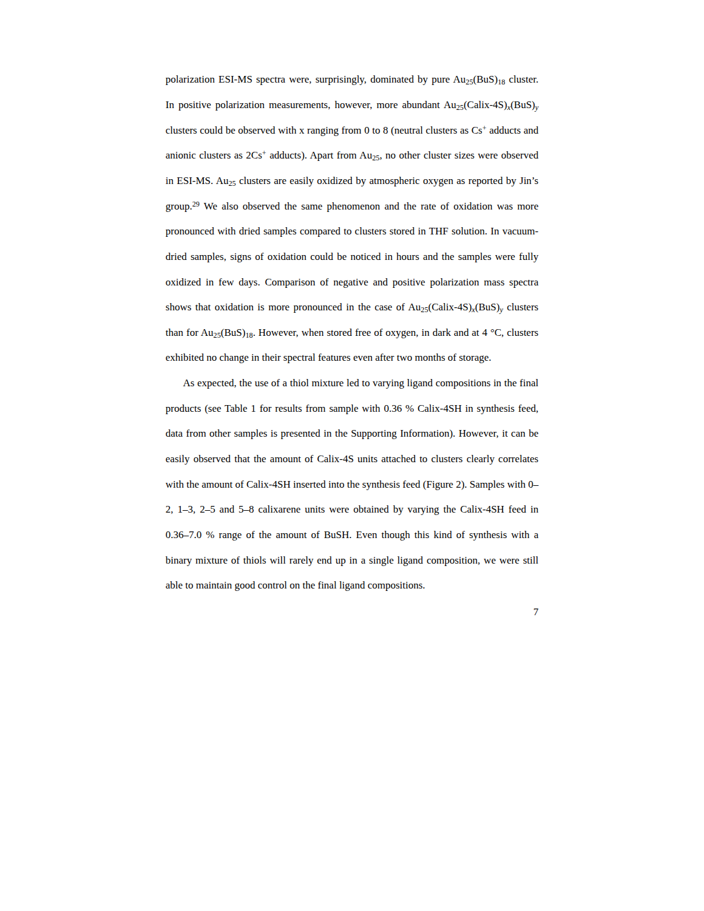polarization ESI-MS spectra were, surprisingly, dominated by pure Au25(BuS)18 cluster. In positive polarization measurements, however, more abundant Au25(Calix-4S)x(BuS)y clusters could be observed with x ranging from 0 to 8 (neutral clusters as Cs+ adducts and anionic clusters as 2Cs+ adducts). Apart from Au25, no other cluster sizes were observed in ESI-MS. Au25 clusters are easily oxidized by atmospheric oxygen as reported by Jin’s group.29 We also observed the same phenomenon and the rate of oxidation was more pronounced with dried samples compared to clusters stored in THF solution. In vacuum-dried samples, signs of oxidation could be noticed in hours and the samples were fully oxidized in few days. Comparison of negative and positive polarization mass spectra shows that oxidation is more pronounced in the case of Au25(Calix-4S)x(BuS)y clusters than for Au25(BuS)18. However, when stored free of oxygen, in dark and at 4 °C, clusters exhibited no change in their spectral features even after two months of storage.
As expected, the use of a thiol mixture led to varying ligand compositions in the final products (see Table 1 for results from sample with 0.36 % Calix-4SH in synthesis feed, data from other samples is presented in the Supporting Information). However, it can be easily observed that the amount of Calix-4S units attached to clusters clearly correlates with the amount of Calix-4SH inserted into the synthesis feed (Figure 2). Samples with 0–2, 1–3, 2–5 and 5–8 calixarene units were obtained by varying the Calix-4SH feed in 0.36–7.0 % range of the amount of BuSH. Even though this kind of synthesis with a binary mixture of thiols will rarely end up in a single ligand composition, we were still able to maintain good control on the final ligand compositions.
7